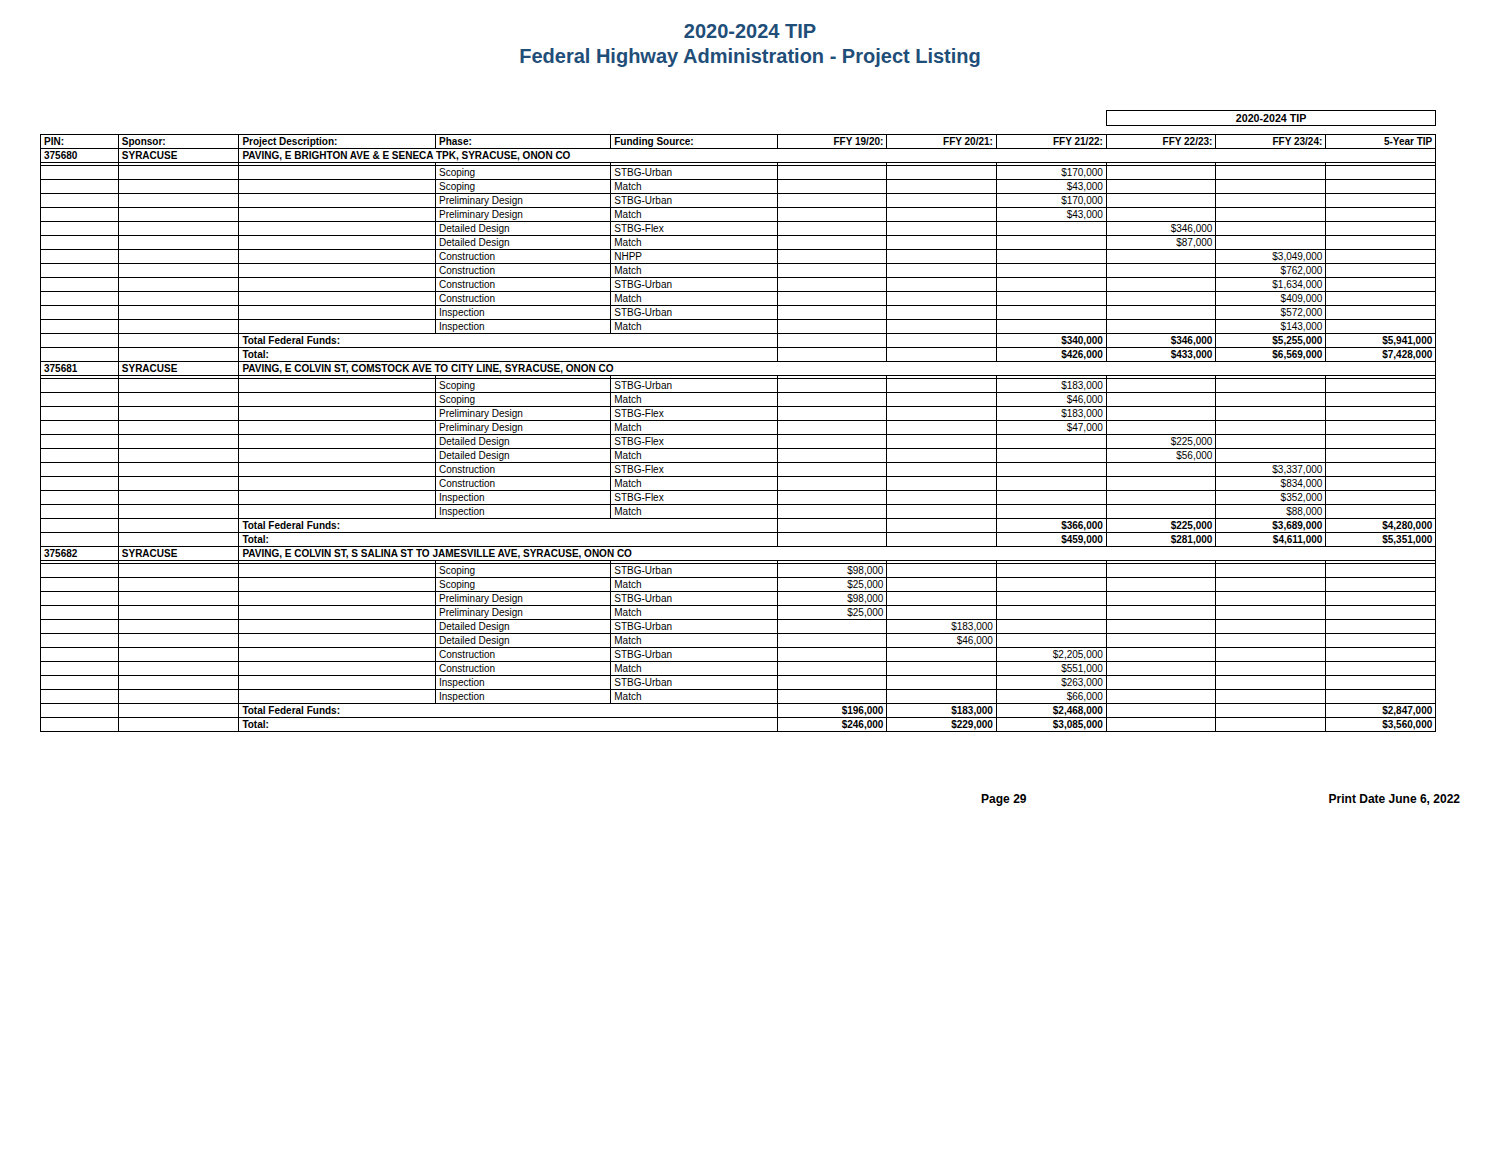2020-2024 TIP
Federal Highway Administration - Project Listing
| | | | 2020-2024 TIP | | |
| PIN: | Sponsor: | Project Description: | Phase: | Funding Source: | FFY 19/20: | FFY 20/21: | FFY 21/22: | FFY 22/23: | FFY 23/24: | 5-Year TIP |
| 375680 | SYRACUSE | PAVING, E BRIGHTON AVE & E SENECA TPK, SYRACUSE, ONON CO |
| | | | Scoping | STBG-Urban | | | $170,000 | | | |
| | | | Scoping | Match | | | $43,000 | | | |
| | | | Preliminary Design | STBG-Urban | | | $170,000 | | | |
| | | | Preliminary Design | Match | | | $43,000 | | | |
| | | | Detailed Design | STBG-Flex | | | | $346,000 | | |
| | | | Detailed Design | Match | | | | $87,000 | | |
| | | | Construction | NHPP | | | | | $3,049,000 | |
| | | | Construction | Match | | | | | $762,000 | |
| | | | Construction | STBG-Urban | | | | | $1,634,000 | |
| | | | Construction | Match | | | | | $409,000 | |
| | | | Inspection | STBG-Urban | | | | | $572,000 | |
| | | | Inspection | Match | | | | | $143,000 | |
| | | Total Federal Funds: | | | $340,000 | $346,000 | $5,255,000 | $5,941,000 |
| | | Total: | | | $426,000 | $433,000 | $6,569,000 | $7,428,000 |
| 375681 | SYRACUSE | PAVING, E COLVIN ST, COMSTOCK AVE TO CITY LINE, SYRACUSE, ONON CO |
| | | | Scoping | STBG-Urban | | | $183,000 | | | |
| | | | Scoping | Match | | | $46,000 | | | |
| | | | Preliminary Design | STBG-Flex | | | $183,000 | | | |
| | | | Preliminary Design | Match | | | $47,000 | | | |
| | | | Detailed Design | STBG-Flex | | | | $225,000 | | |
| | | | Detailed Design | Match | | | | $56,000 | | |
| | | | Construction | STBG-Flex | | | | | $3,337,000 | |
| | | | Construction | Match | | | | | $834,000 | |
| | | | Inspection | STBG-Flex | | | | | $352,000 | |
| | | | Inspection | Match | | | | | $88,000 | |
| | | Total Federal Funds: | | | $366,000 | $225,000 | $3,689,000 | $4,280,000 |
| | | Total: | | | $459,000 | $281,000 | $4,611,000 | $5,351,000 |
| 375682 | SYRACUSE | PAVING, E COLVIN ST, S SALINA ST TO JAMESVILLE AVE, SYRACUSE, ONON CO |
| | | | Scoping | STBG-Urban | $98,000 | | | | | |
| | | | Scoping | Match | $25,000 | | | | | |
| | | | Preliminary Design | STBG-Urban | $98,000 | | | | | |
| | | | Preliminary Design | Match | $25,000 | | | | | |
| | | | Detailed Design | STBG-Urban | | $183,000 | | | | |
| | | | Detailed Design | Match | | $46,000 | | | | |
| | | | Construction | STBG-Urban | | | $2,205,000 | | | |
| | | | Construction | Match | | | $551,000 | | | |
| | | | Inspection | STBG-Urban | | | $263,000 | | | |
| | | | Inspection | Match | | | $66,000 | | | |
| | | Total Federal Funds: | $196,000 | $183,000 | $2,468,000 | | | $2,847,000 |
| | | Total: | $246,000 | $229,000 | $3,085,000 | | | $3,560,000 |
Page 29 Print Date June 6, 2022